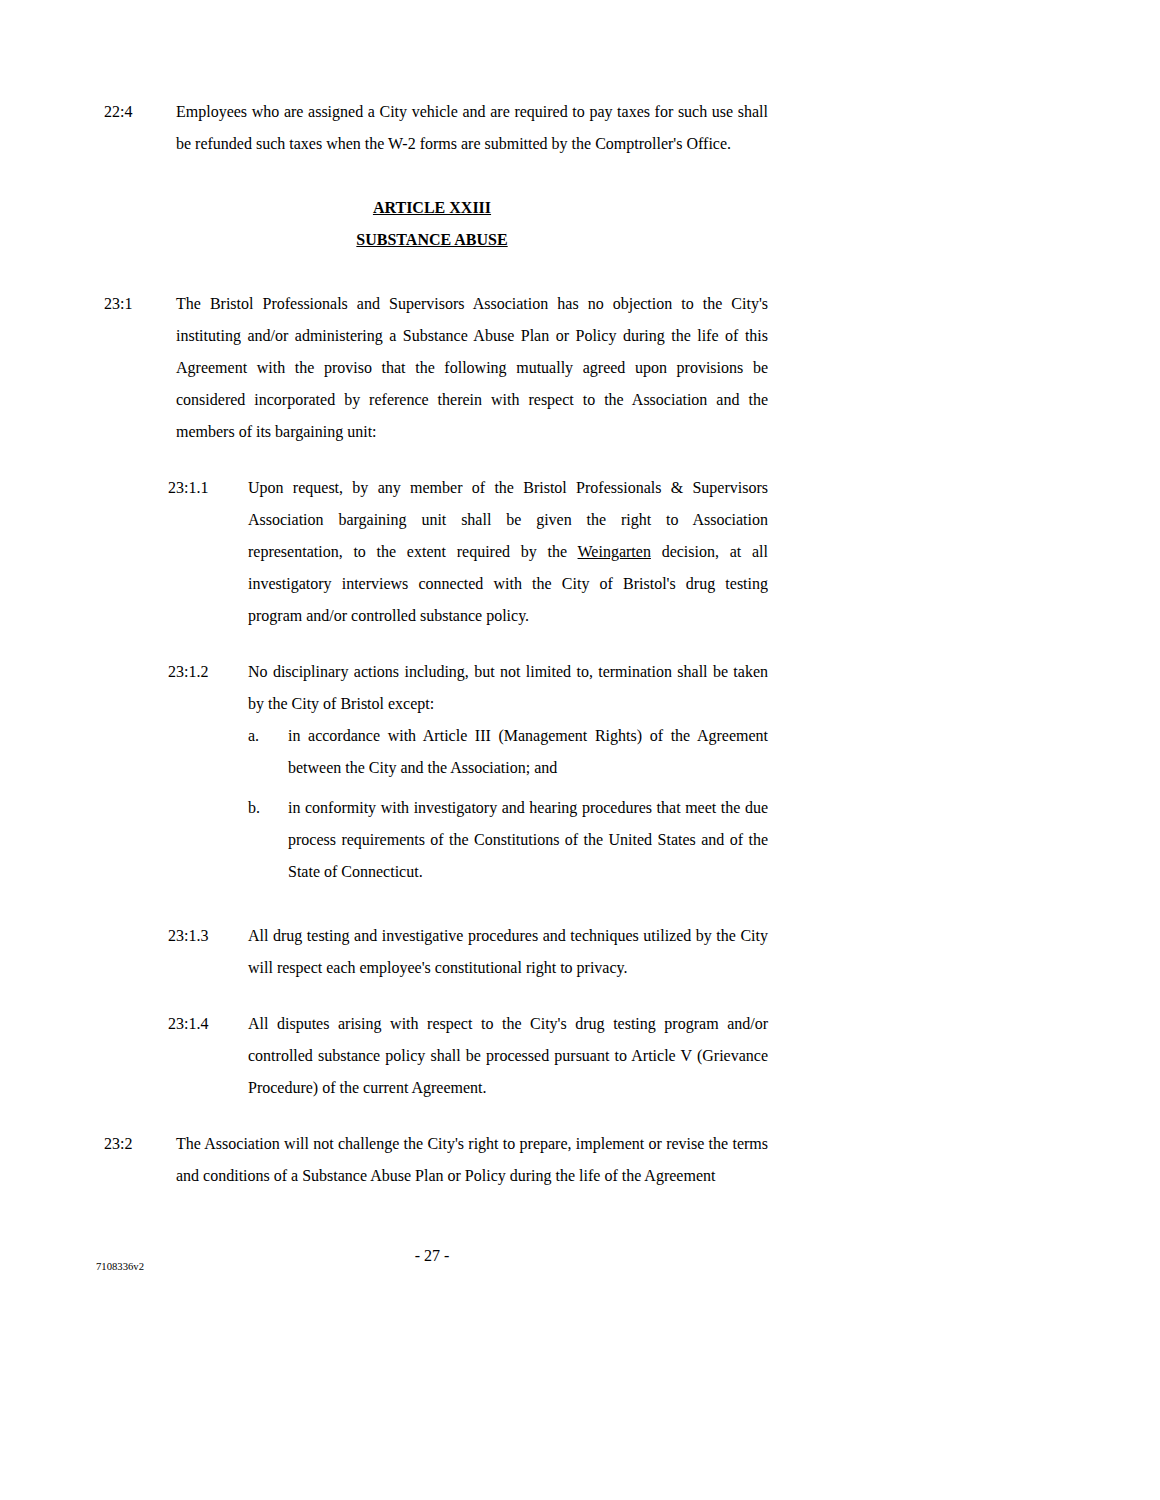22:4
Employees who are assigned a City vehicle and are required to pay taxes for such use shall be refunded such taxes when the W-2 forms are submitted by the Comptroller's Office.
ARTICLE XXIII
SUBSTANCE ABUSE
23:1
The Bristol Professionals and Supervisors Association has no objection to the City's instituting and/or administering a Substance Abuse Plan or Policy during the life of this Agreement with the proviso that the following mutually agreed upon provisions be considered incorporated by reference therein with respect to the Association and the members of its bargaining unit:
23:1.1
Upon request, by any member of the Bristol Professionals & Supervisors Association bargaining unit shall be given the right to Association representation, to the extent required by the Weingarten decision, at all investigatory interviews connected with the City of Bristol's drug testing program and/or controlled substance policy.
23:1.2
No disciplinary actions including, but not limited to, termination shall be taken by the City of Bristol except:
a.
in accordance with Article III (Management Rights) of the Agreement between the City and the Association; and
b.
in conformity with investigatory and hearing procedures that meet the due process requirements of the Constitutions of the United States and of the State of Connecticut.
23:1.3
All drug testing and investigative procedures and techniques utilized by the City will respect each employee's constitutional right to privacy.
23:1.4
All disputes arising with respect to the City's drug testing program and/or controlled substance policy shall be processed pursuant to Article V (Grievance Procedure) of the current Agreement.
23:2
The Association will not challenge the City's right to prepare, implement or revise the terms and conditions of a Substance Abuse Plan or Policy during the life of the Agreement
- 27 -
7108336v2